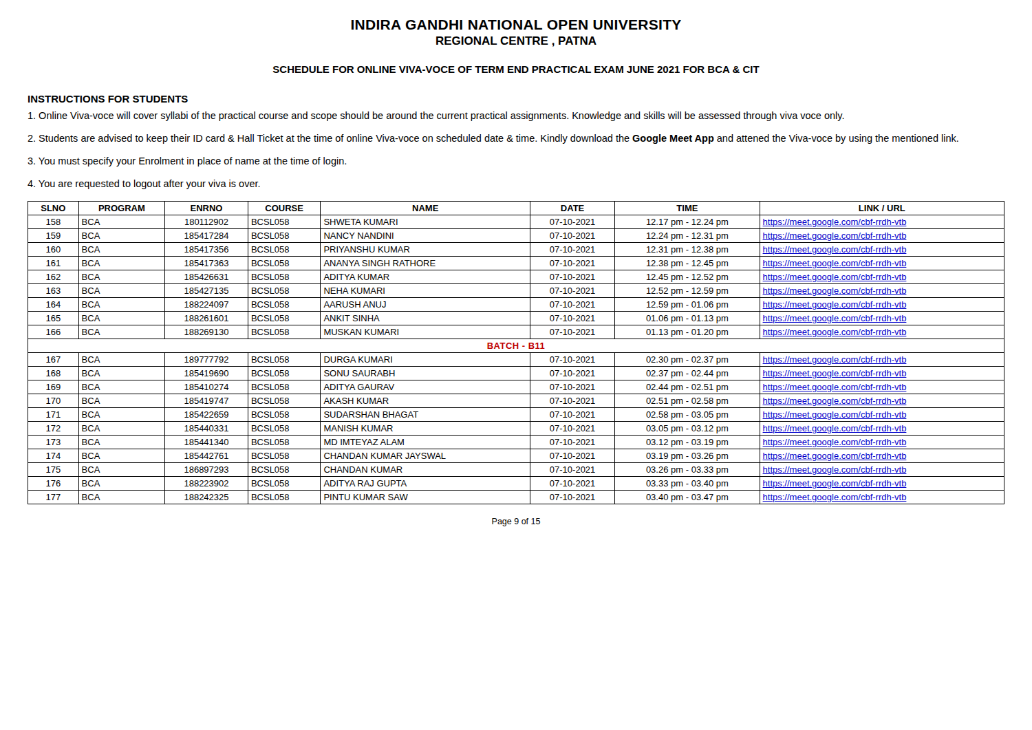INDIRA GANDHI NATIONAL OPEN UNIVERSITY
REGIONAL CENTRE , PATNA
SCHEDULE FOR ONLINE VIVA-VOCE OF TERM END PRACTICAL EXAM JUNE 2021 FOR BCA & CIT
INSTRUCTIONS FOR STUDENTS
1. Online Viva-voce will cover syllabi of the practical course and scope should be around the current practical assignments. Knowledge and skills will be assessed through viva voce only.
2. Students are advised to keep their ID card & Hall Ticket at the time of online Viva-voce on scheduled date & time. Kindly download the Google Meet App and attened the Viva-voce by using the mentioned link.
3. You must specify your Enrolment in place of name at the time of login.
4. You are requested to logout after your viva is over.
| SLNO | PROGRAM | ENRNO | COURSE | NAME | DATE | TIME | LINK / URL |
| --- | --- | --- | --- | --- | --- | --- | --- |
| 158 | BCA | 180112902 | BCSL058 | SHWETA KUMARI | 07-10-2021 | 12.17 pm - 12.24 pm | https://meet.google.com/cbf-rrdh-vtb |
| 159 | BCA | 185417284 | BCSL058 | NANCY NANDINI | 07-10-2021 | 12.24 pm - 12.31 pm | https://meet.google.com/cbf-rrdh-vtb |
| 160 | BCA | 185417356 | BCSL058 | PRIYANSHU KUMAR | 07-10-2021 | 12.31 pm - 12.38 pm | https://meet.google.com/cbf-rrdh-vtb |
| 161 | BCA | 185417363 | BCSL058 | ANANYA SINGH RATHORE | 07-10-2021 | 12.38 pm - 12.45 pm | https://meet.google.com/cbf-rrdh-vtb |
| 162 | BCA | 185426631 | BCSL058 | ADITYA KUMAR | 07-10-2021 | 12.45 pm - 12.52 pm | https://meet.google.com/cbf-rrdh-vtb |
| 163 | BCA | 185427135 | BCSL058 | NEHA KUMARI | 07-10-2021 | 12.52 pm - 12.59 pm | https://meet.google.com/cbf-rrdh-vtb |
| 164 | BCA | 188224097 | BCSL058 | AARUSH ANUJ | 07-10-2021 | 12.59 pm - 01.06 pm | https://meet.google.com/cbf-rrdh-vtb |
| 165 | BCA | 188261601 | BCSL058 | ANKIT SINHA | 07-10-2021 | 01.06 pm - 01.13 pm | https://meet.google.com/cbf-rrdh-vtb |
| 166 | BCA | 188269130 | BCSL058 | MUSKAN KUMARI | 07-10-2021 | 01.13 pm - 01.20 pm | https://meet.google.com/cbf-rrdh-vtb |
| BATCH - B11 |
| 167 | BCA | 189777792 | BCSL058 | DURGA KUMARI | 07-10-2021 | 02.30 pm - 02.37 pm | https://meet.google.com/cbf-rrdh-vtb |
| 168 | BCA | 185419690 | BCSL058 | SONU SAURABH | 07-10-2021 | 02.37 pm - 02.44 pm | https://meet.google.com/cbf-rrdh-vtb |
| 169 | BCA | 185410274 | BCSL058 | ADITYA GAURAV | 07-10-2021 | 02.44 pm - 02.51 pm | https://meet.google.com/cbf-rrdh-vtb |
| 170 | BCA | 185419747 | BCSL058 | AKASH KUMAR | 07-10-2021 | 02.51 pm - 02.58 pm | https://meet.google.com/cbf-rrdh-vtb |
| 171 | BCA | 185422659 | BCSL058 | SUDARSHAN BHAGAT | 07-10-2021 | 02.58 pm - 03.05 pm | https://meet.google.com/cbf-rrdh-vtb |
| 172 | BCA | 185440331 | BCSL058 | MANISH KUMAR | 07-10-2021 | 03.05 pm - 03.12 pm | https://meet.google.com/cbf-rrdh-vtb |
| 173 | BCA | 185441340 | BCSL058 | MD IMTEYAZ ALAM | 07-10-2021 | 03.12 pm - 03.19 pm | https://meet.google.com/cbf-rrdh-vtb |
| 174 | BCA | 185442761 | BCSL058 | CHANDAN KUMAR JAYSWAL | 07-10-2021 | 03.19 pm - 03.26 pm | https://meet.google.com/cbf-rrdh-vtb |
| 175 | BCA | 186897293 | BCSL058 | CHANDAN KUMAR | 07-10-2021 | 03.26 pm - 03.33 pm | https://meet.google.com/cbf-rrdh-vtb |
| 176 | BCA | 188223902 | BCSL058 | ADITYA RAJ GUPTA | 07-10-2021 | 03.33 pm - 03.40 pm | https://meet.google.com/cbf-rrdh-vtb |
| 177 | BCA | 188242325 | BCSL058 | PINTU KUMAR SAW | 07-10-2021 | 03.40 pm - 03.47 pm | https://meet.google.com/cbf-rrdh-vtb |
Page 9 of 15